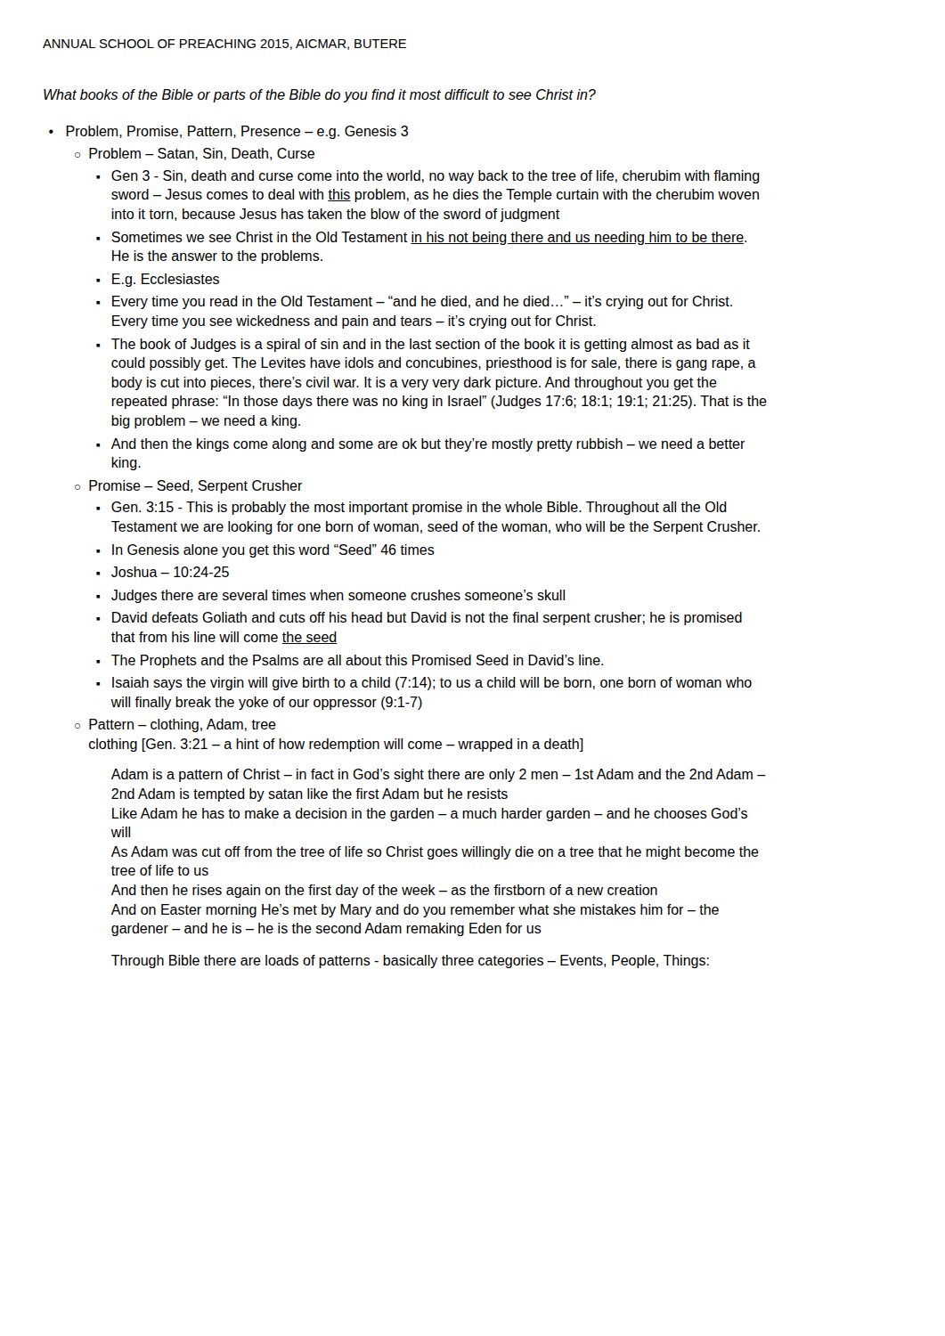ANNUAL SCHOOL OF PREACHING 2015, AICMAR, BUTERE
What books of the Bible or parts of the Bible do you find it most difficult to see Christ in?
Problem, Promise, Pattern, Presence – e.g. Genesis 3
Problem – Satan, Sin, Death, Curse
Gen 3 - Sin, death and curse come into the world, no way back to the tree of life, cherubim with flaming sword – Jesus comes to deal with this problem, as he dies the Temple curtain with the cherubim woven into it torn, because Jesus has taken the blow of the sword of judgment
Sometimes we see Christ in the Old Testament in his not being there and us needing him to be there. He is the answer to the problems.
E.g. Ecclesiastes
Every time you read in the Old Testament – “and he died, and he died…” – it’s crying out for Christ. Every time you see wickedness and pain and tears – it’s crying out for Christ.
The book of Judges is a spiral of sin and in the last section of the book it is getting almost as bad as it could possibly get. The Levites have idols and concubines, priesthood is for sale, there is gang rape, a body is cut into pieces, there’s civil war. It is a very very dark picture. And throughout you get the repeated phrase: “In those days there was no king in Israel” (Judges 17:6; 18:1; 19:1; 21:25). That is the big problem – we need a king.
And then the kings come along and some are ok but they’re mostly pretty rubbish – we need a better king.
Promise – Seed, Serpent Crusher
Gen. 3:15 - This is probably the most important promise in the whole Bible. Throughout all the Old Testament we are looking for one born of woman, seed of the woman, who will be the Serpent Crusher.
In Genesis alone you get this word “Seed” 46 times
Joshua – 10:24-25
Judges there are several times when someone crushes someone’s skull
David defeats Goliath and cuts off his head but David is not the final serpent crusher; he is promised that from his line will come the seed
The Prophets and the Psalms are all about this Promised Seed in David’s line.
Isaiah says the virgin will give birth to a child (7:14); to us a child will be born, one born of woman who will finally break the yoke of our oppressor (9:1-7)
Pattern – clothing, Adam, tree
clothing [Gen. 3:21 – a hint of how redemption will come – wrapped in a death]
Adam is a pattern of Christ – in fact in God’s sight there are only 2 men – 1st Adam and the 2nd Adam –2nd Adam is tempted by satan like the first Adam but he resists
Like Adam he has to make a decision in the garden – a much harder garden – and he chooses God’s will
As Adam was cut off from the tree of life so Christ goes willingly die on a tree that he might become the tree of life to us
And then he rises again on the first day of the week – as the firstborn of a new creation
And on Easter morning He’s met by Mary and do you remember what she mistakes him for – the gardener – and he is – he is the second Adam remaking Eden for us
Through Bible there are loads of patterns - basically three categories – Events, People, Things: